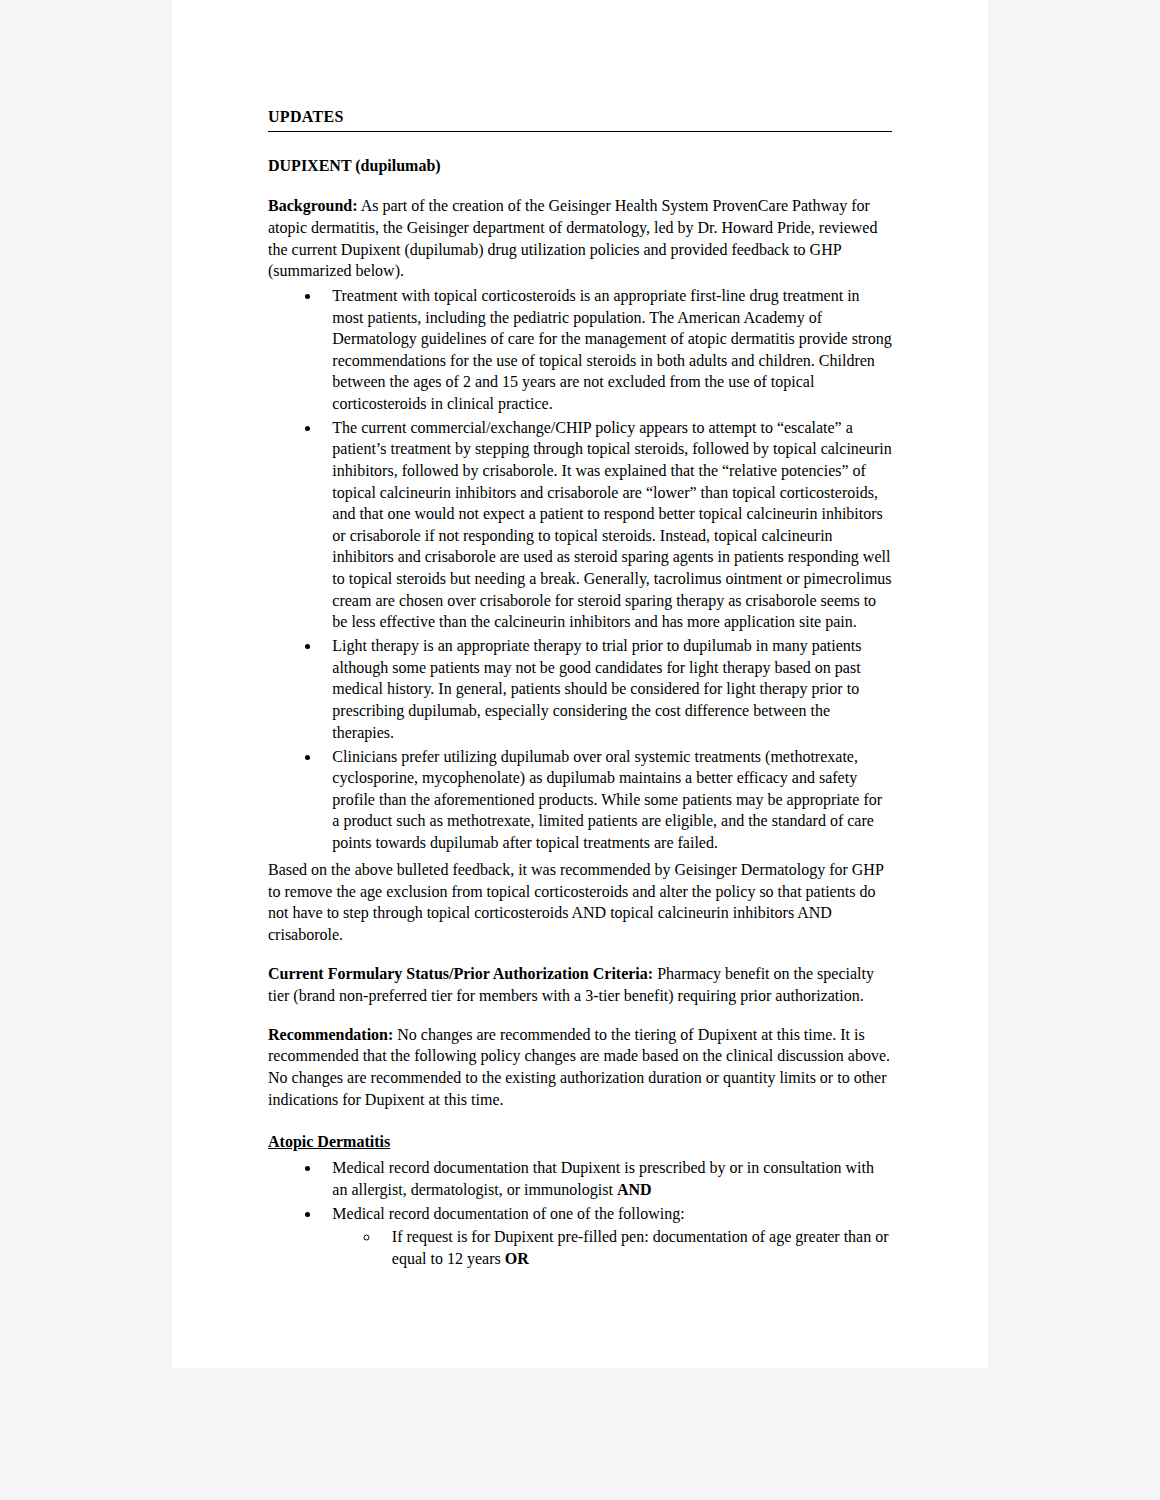UPDATES
DUPIXENT (dupilumab)
Background: As part of the creation of the Geisinger Health System ProvenCare Pathway for atopic dermatitis, the Geisinger department of dermatology, led by Dr. Howard Pride, reviewed the current Dupixent (dupilumab) drug utilization policies and provided feedback to GHP (summarized below).
Treatment with topical corticosteroids is an appropriate first-line drug treatment in most patients, including the pediatric population. The American Academy of Dermatology guidelines of care for the management of atopic dermatitis provide strong recommendations for the use of topical steroids in both adults and children. Children between the ages of 2 and 15 years are not excluded from the use of topical corticosteroids in clinical practice.
The current commercial/exchange/CHIP policy appears to attempt to “escalate” a patient’s treatment by stepping through topical steroids, followed by topical calcineurin inhibitors, followed by crisaborole. It was explained that the “relative potencies” of topical calcineurin inhibitors and crisaborole are “lower” than topical corticosteroids, and that one would not expect a patient to respond better topical calcineurin inhibitors or crisaborole if not responding to topical steroids. Instead, topical calcineurin inhibitors and crisaborole are used as steroid sparing agents in patients responding well to topical steroids but needing a break. Generally, tacrolimus ointment or pimecrolimus cream are chosen over crisaborole for steroid sparing therapy as crisaborole seems to be less effective than the calcineurin inhibitors and has more application site pain.
Light therapy is an appropriate therapy to trial prior to dupilumab in many patients although some patients may not be good candidates for light therapy based on past medical history. In general, patients should be considered for light therapy prior to prescribing dupilumab, especially considering the cost difference between the therapies.
Clinicians prefer utilizing dupilumab over oral systemic treatments (methotrexate, cyclosporine, mycophenolate) as dupilumab maintains a better efficacy and safety profile than the aforementioned products. While some patients may be appropriate for a product such as methotrexate, limited patients are eligible, and the standard of care points towards dupilumab after topical treatments are failed.
Based on the above bulleted feedback, it was recommended by Geisinger Dermatology for GHP to remove the age exclusion from topical corticosteroids and alter the policy so that patients do not have to step through topical corticosteroids AND topical calcineurin inhibitors AND crisaborole.
Current Formulary Status/Prior Authorization Criteria: Pharmacy benefit on the specialty tier (brand non-preferred tier for members with a 3-tier benefit) requiring prior authorization.
Recommendation: No changes are recommended to the tiering of Dupixent at this time. It is recommended that the following policy changes are made based on the clinical discussion above. No changes are recommended to the existing authorization duration or quantity limits or to other indications for Dupixent at this time.
Atopic Dermatitis
Medical record documentation that Dupixent is prescribed by or in consultation with an allergist, dermatologist, or immunologist AND
Medical record documentation of one of the following:
If request is for Dupixent pre-filled pen: documentation of age greater than or equal to 12 years OR